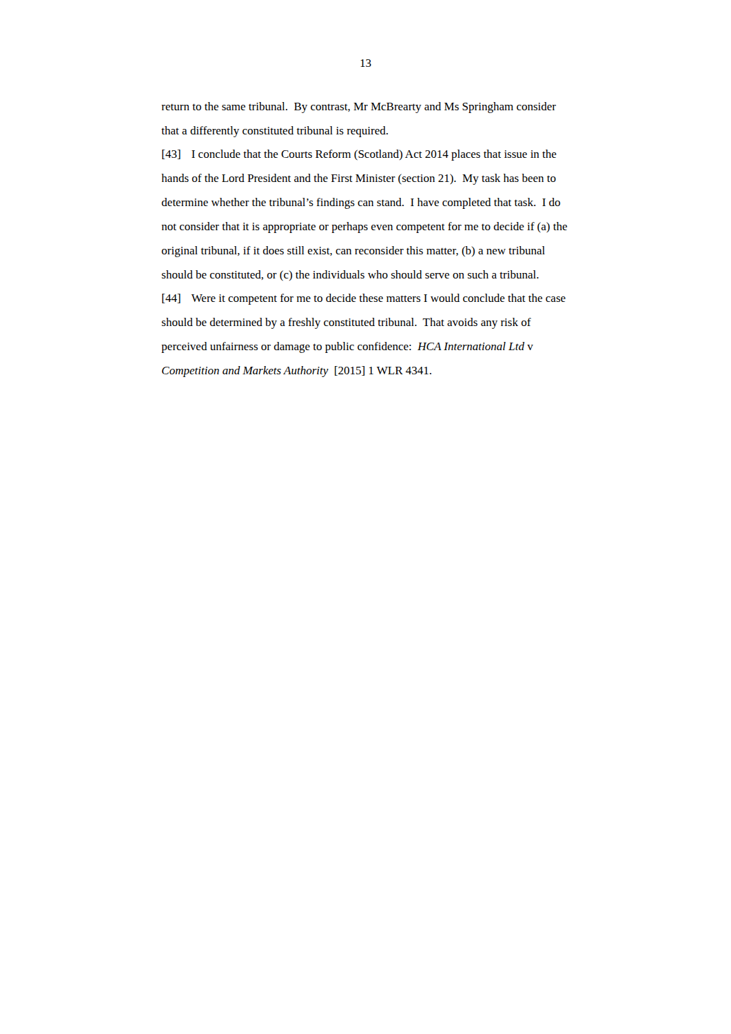13
return to the same tribunal. By contrast, Mr McBrearty and Ms Springham consider that a differently constituted tribunal is required.
[43] I conclude that the Courts Reform (Scotland) Act 2014 places that issue in the hands of the Lord President and the First Minister (section 21). My task has been to determine whether the tribunal’s findings can stand. I have completed that task. I do not consider that it is appropriate or perhaps even competent for me to decide if (a) the original tribunal, if it does still exist, can reconsider this matter, (b) a new tribunal should be constituted, or (c) the individuals who should serve on such a tribunal.
[44] Were it competent for me to decide these matters I would conclude that the case should be determined by a freshly constituted tribunal. That avoids any risk of perceived unfairness or damage to public confidence: HCA International Ltd v Competition and Markets Authority [2015] 1 WLR 4341.